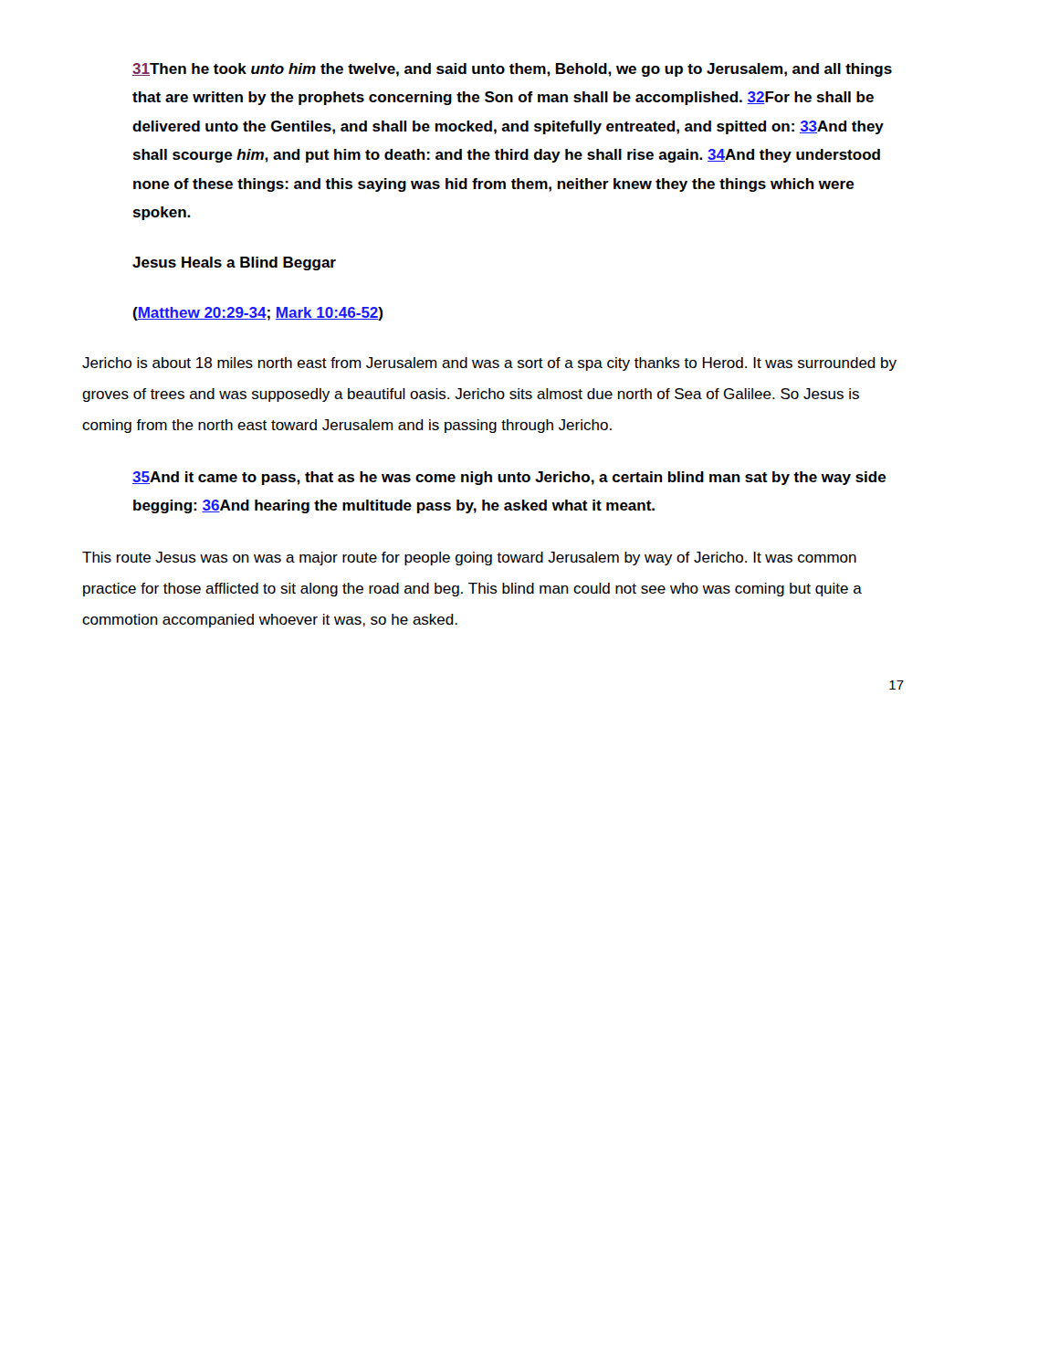31 Then he took unto him the twelve, and said unto them, Behold, we go up to Jerusalem, and all things that are written by the prophets concerning the Son of man shall be accomplished. 32 For he shall be delivered unto the Gentiles, and shall be mocked, and spitefully entreated, and spitted on: 33 And they shall scourge him, and put him to death: and the third day he shall rise again. 34 And they understood none of these things: and this saying was hid from them, neither knew they the things which were spoken.
Jesus Heals a Blind Beggar
(Matthew 20:29-34; Mark 10:46-52)
Jericho is about 18 miles north east from Jerusalem and was a sort of a spa city thanks to Herod. It was surrounded by groves of trees and was supposedly a beautiful oasis. Jericho sits almost due north of Sea of Galilee. So Jesus is coming from the north east toward Jerusalem and is passing through Jericho.
35 And it came to pass, that as he was come nigh unto Jericho, a certain blind man sat by the way side begging: 36 And hearing the multitude pass by, he asked what it meant.
This route Jesus was on was a major route for people going toward Jerusalem by way of Jericho. It was common practice for those afflicted to sit along the road and beg. This blind man could not see who was coming but quite a commotion accompanied whoever it was, so he asked.
17